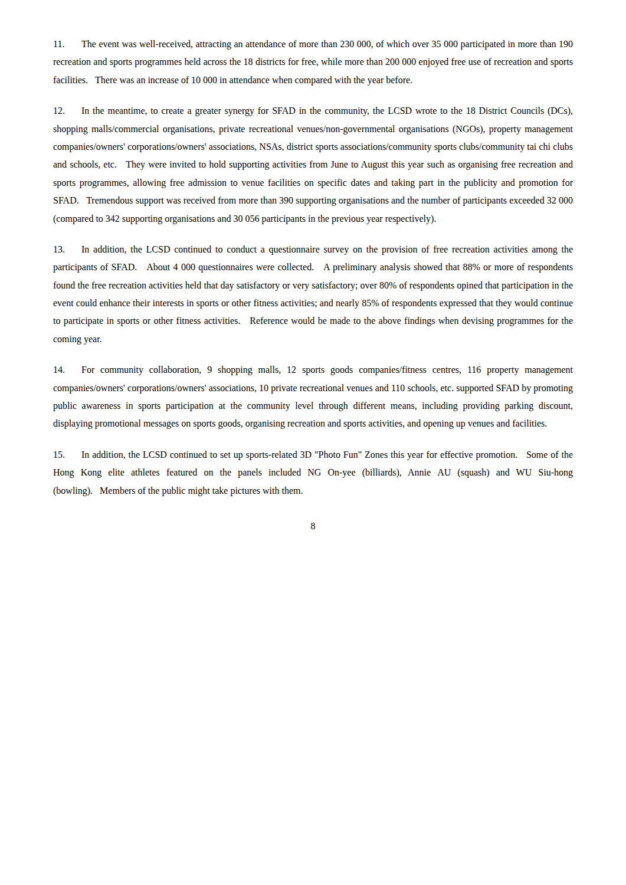11. The event was well-received, attracting an attendance of more than 230 000, of which over 35 000 participated in more than 190 recreation and sports programmes held across the 18 districts for free, while more than 200 000 enjoyed free use of recreation and sports facilities. There was an increase of 10 000 in attendance when compared with the year before.
12. In the meantime, to create a greater synergy for SFAD in the community, the LCSD wrote to the 18 District Councils (DCs), shopping malls/commercial organisations, private recreational venues/non-governmental organisations (NGOs), property management companies/owners' corporations/owners' associations, NSAs, district sports associations/community sports clubs/community tai chi clubs and schools, etc. They were invited to hold supporting activities from June to August this year such as organising free recreation and sports programmes, allowing free admission to venue facilities on specific dates and taking part in the publicity and promotion for SFAD. Tremendous support was received from more than 390 supporting organisations and the number of participants exceeded 32 000 (compared to 342 supporting organisations and 30 056 participants in the previous year respectively).
13. In addition, the LCSD continued to conduct a questionnaire survey on the provision of free recreation activities among the participants of SFAD. About 4 000 questionnaires were collected. A preliminary analysis showed that 88% or more of respondents found the free recreation activities held that day satisfactory or very satisfactory; over 80% of respondents opined that participation in the event could enhance their interests in sports or other fitness activities; and nearly 85% of respondents expressed that they would continue to participate in sports or other fitness activities. Reference would be made to the above findings when devising programmes for the coming year.
14. For community collaboration, 9 shopping malls, 12 sports goods companies/fitness centres, 116 property management companies/owners' corporations/owners' associations, 10 private recreational venues and 110 schools, etc. supported SFAD by promoting public awareness in sports participation at the community level through different means, including providing parking discount, displaying promotional messages on sports goods, organising recreation and sports activities, and opening up venues and facilities.
15. In addition, the LCSD continued to set up sports-related 3D "Photo Fun" Zones this year for effective promotion. Some of the Hong Kong elite athletes featured on the panels included NG On-yee (billiards), Annie AU (squash) and WU Siu-hong (bowling). Members of the public might take pictures with them.
8